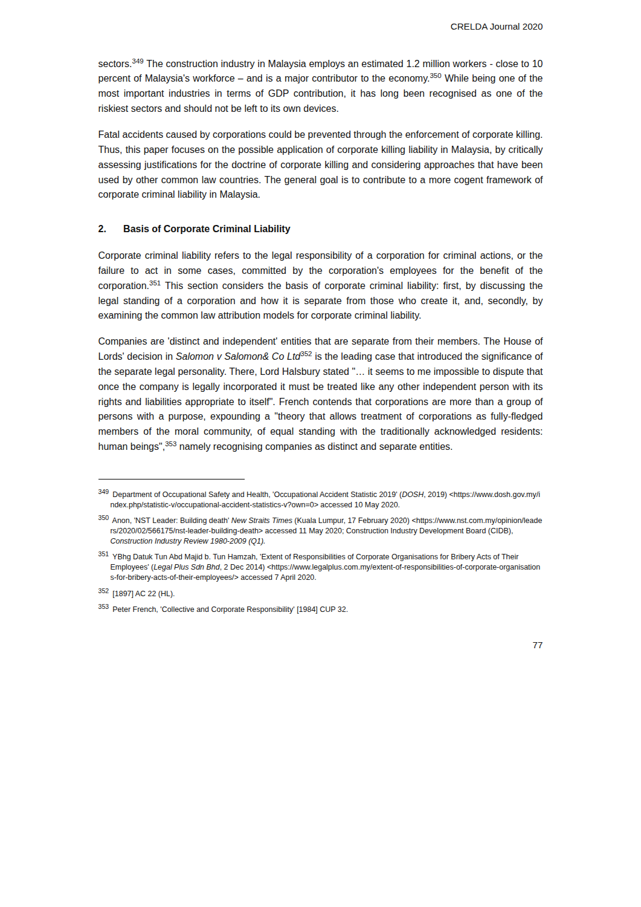CRELDA Journal 2020
sectors.349 The construction industry in Malaysia employs an estimated 1.2 million workers - close to 10 percent of Malaysia's workforce – and is a major contributor to the economy.350 While being one of the most important industries in terms of GDP contribution, it has long been recognised as one of the riskiest sectors and should not be left to its own devices.
Fatal accidents caused by corporations could be prevented through the enforcement of corporate killing. Thus, this paper focuses on the possible application of corporate killing liability in Malaysia, by critically assessing justifications for the doctrine of corporate killing and considering approaches that have been used by other common law countries. The general goal is to contribute to a more cogent framework of corporate criminal liability in Malaysia.
2. Basis of Corporate Criminal Liability
Corporate criminal liability refers to the legal responsibility of a corporation for criminal actions, or the failure to act in some cases, committed by the corporation's employees for the benefit of the corporation.351 This section considers the basis of corporate criminal liability: first, by discussing the legal standing of a corporation and how it is separate from those who create it, and, secondly, by examining the common law attribution models for corporate criminal liability.
Companies are 'distinct and independent' entities that are separate from their members. The House of Lords' decision in Salomon v Salomon& Co Ltd352 is the leading case that introduced the significance of the separate legal personality. There, Lord Halsbury stated "… it seems to me impossible to dispute that once the company is legally incorporated it must be treated like any other independent person with its rights and liabilities appropriate to itself". French contends that corporations are more than a group of persons with a purpose, expounding a "theory that allows treatment of corporations as fully-fledged members of the moral community, of equal standing with the traditionally acknowledged residents: human beings",353 namely recognising companies as distinct and separate entities.
349 Department of Occupational Safety and Health, 'Occupational Accident Statistic 2019' (DOSH, 2019) <https://www.dosh.gov.my/index.php/statistic-v/occupational-accident-statistics-v?own=0> accessed 10 May 2020.
350 Anon, 'NST Leader: Building death' New Straits Times (Kuala Lumpur, 17 February 2020) <https://www.nst.com.my/opinion/leaders/2020/02/566175/nst-leader-building-death> accessed 11 May 2020; Construction Industry Development Board (CIDB), Construction Industry Review 1980-2009 (Q1).
351 YBhg Datuk Tun Abd Majid b. Tun Hamzah, 'Extent of Responsibilities of Corporate Organisations for Bribery Acts of Their Employees' (Legal Plus Sdn Bhd, 2 Dec 2014) <https://www.legalplus.com.my/extent-of-responsibilities-of-corporate-organisations-for-bribery-acts-of-their-employees/> accessed 7 April 2020.
352 [1897] AC 22 (HL).
353 Peter French, 'Collective and Corporate Responsibility' [1984] CUP 32.
77